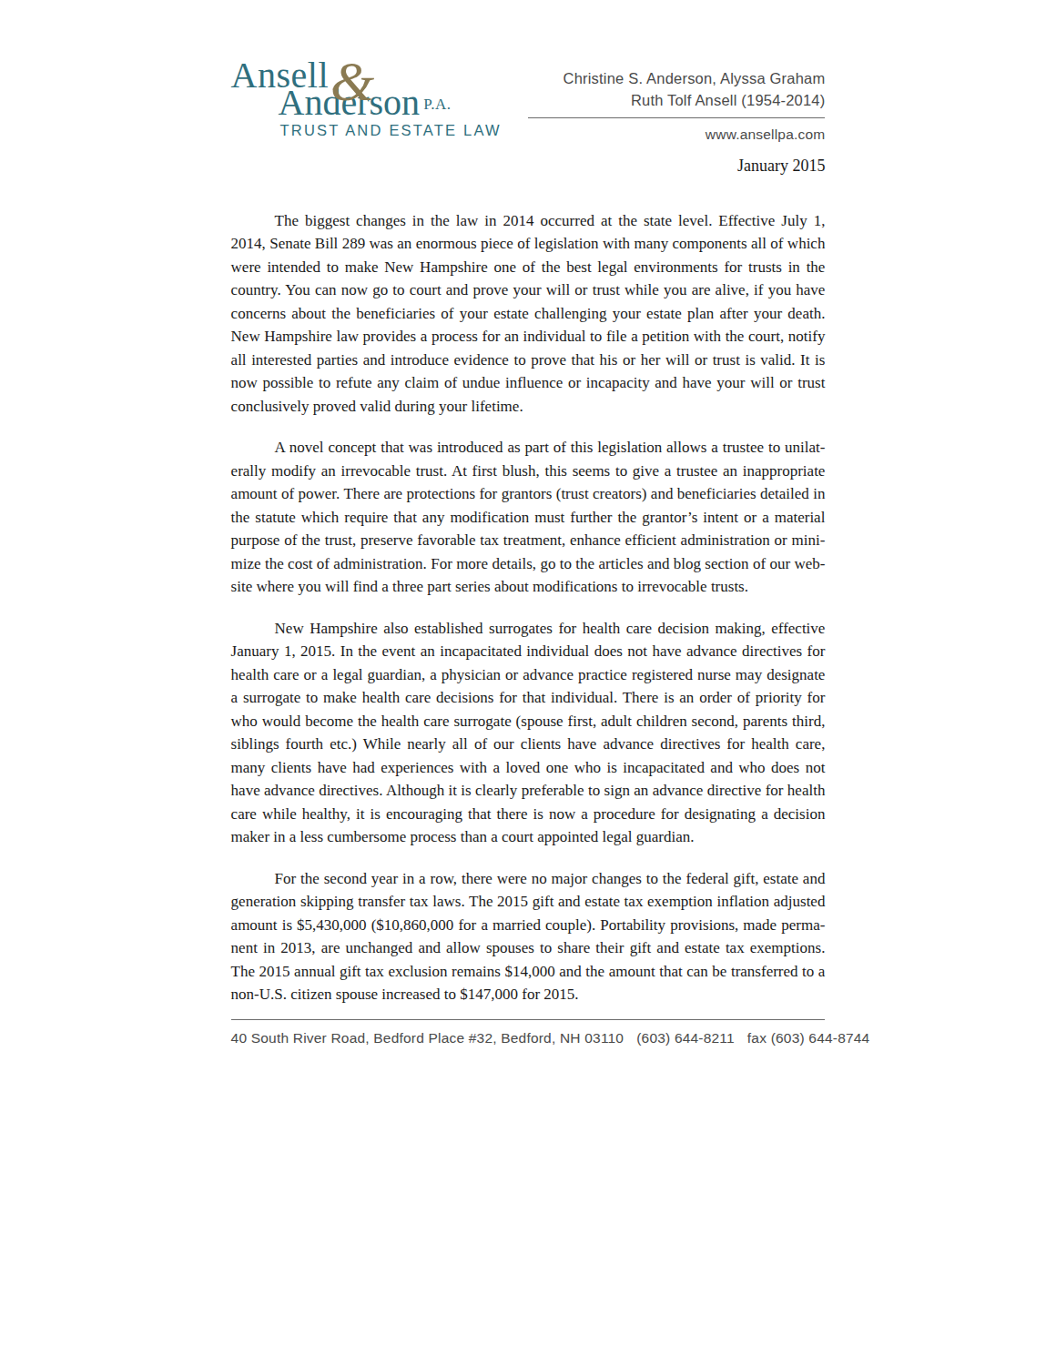Ansell&
AndersonP.A.
TRUST AND ESTATE LAW
Christine S. Anderson, Alyssa Graham
Ruth Tolf Ansell (1954-2014)
www.ansellpa.com
January 2015
The biggest changes in the law in 2014 occurred at the state level. Effective July 1, 2014, Senate Bill 289 was an enormous piece of legislation with many components all of which were intended to make New Hampshire one of the best legal environments for trusts in the country. You can now go to court and prove your will or trust while you are alive, if you have concerns about the beneficiaries of your estate challenging your estate plan after your death. New Hampshire law provides a process for an individual to file a petition with the court, notify all interested parties and introduce evidence to prove that his or her will or trust is valid. It is now possible to refute any claim of undue influence or incapacity and have your will or trust conclusively proved valid during your lifetime.
A novel concept that was introduced as part of this legislation allows a trustee to unilaterally modify an irrevocable trust. At first blush, this seems to give a trustee an inappropriate amount of power. There are protections for grantors (trust creators) and beneficiaries detailed in the statute which require that any modification must further the grantor’s intent or a material purpose of the trust, preserve favorable tax treatment, enhance efficient administration or minimize the cost of administration. For more details, go to the articles and blog section of our website where you will find a three part series about modifications to irrevocable trusts.
New Hampshire also established surrogates for health care decision making, effective January 1, 2015. In the event an incapacitated individual does not have advance directives for health care or a legal guardian, a physician or advance practice registered nurse may designate a surrogate to make health care decisions for that individual. There is an order of priority for who would become the health care surrogate (spouse first, adult children second, parents third, siblings fourth etc.) While nearly all of our clients have advance directives for health care, many clients have had experiences with a loved one who is incapacitated and who does not have advance directives. Although it is clearly preferable to sign an advance directive for health care while healthy, it is encouraging that there is now a procedure for designating a decision maker in a less cumbersome process than a court appointed legal guardian.
For the second year in a row, there were no major changes to the federal gift, estate and generation skipping transfer tax laws. The 2015 gift and estate tax exemption inflation adjusted amount is $5,430,000 ($10,860,000 for a married couple). Portability provisions, made permanent in 2013, are unchanged and allow spouses to share their gift and estate tax exemptions. The 2015 annual gift tax exclusion remains $14,000 and the amount that can be transferred to a non-U.S. citizen spouse increased to $147,000 for 2015.
40 South River Road, Bedford Place #32, Bedford, NH 03110 (603) 644-8211 fax (603) 644-8744